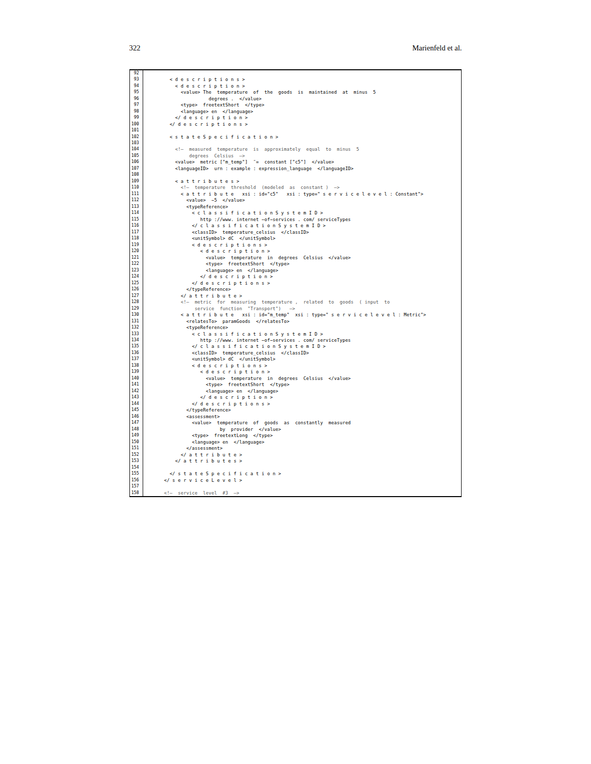322 Marienfeld et al.
| 92 | |
| 93 | < d e s c r i p t i o n s > |
| 94 | < d e s c r i p t i o n > |
| 95 | <value> The temperature of the goods is maintained at minus 5 |
| 96 | degrees . </value> |
| 97 | <type> freetextShort </type> |
| 98 | <language> en </language> |
| 99 | </ d e s c r i p t i o n > |
| 100 | </ d e s c r i p t i o n s > |
| 101 | |
| 102 | < s t a t e S p e c i f i c a t i o n > |
| 103 | |
| 104 | <!— measured temperature is approximately equal to minus 5 |
| 105 | degrees Celsius —> |
| 106 | <value> metric ["m_temp"] ˜= constant ["c5"] </value> |
| 107 | <languageID> urn : example : expression_language </languageID> |
| 108 | |
| 109 | < a t t r i b u t e s > |
| 110 | <!— temperature threshold (modeled as constant ) —> |
| 111 | < a t t r i b u t e xsi : id="c5" xsi : type=" s e r v i c e l e v e l : Constant"> |
| 112 | <value> −5 </value> |
| 113 | <typeReference> |
| 114 | < c l a s s i f i c a t i o n S y s t e m I D > |
| 115 | http ://www. internet −of−services . com/ serviceTypes |
| 116 | </ c l a s s i f i c a t i o n S y s t e m I D > |
| 117 | <classID> temperature_celsius </classID> |
| 118 | <unitSymbol> dC </unitSymbol> |
| 119 | < d e s c r i p t i o n s > |
| 120 | < d e s c r i p t i o n > |
| 121 | <value> temperature in degrees Celsius </value> |
| 122 | <type> freetextShort </type> |
| 123 | <language> en </language> |
| 124 | </ d e s c r i p t i o n > |
| 125 | </ d e s c r i p t i o n s > |
| 126 | </typeReference> |
| 127 | </ a t t r i b u t e > |
| 128 | <!— metric for measuring temperature , related to goods ( input to |
| 129 | service function "Transport") —> |
| 130 | < a t t r i b u t e xsi : id="m_temp" xsi : type=" s e r v i c e l e v e l : Metric"> |
| 131 | <relatesTo> paramGoods </relatesTo> |
| 132 | <typeReference> |
| 133 | < c l a s s i f i c a t i o n S y s t e m I D > |
| 134 | http ://www. internet −of−services . com/ serviceTypes |
| 135 | </ c l a s s i f i c a t i o n S y s t e m I D > |
| 136 | <classID> temperature_celsius </classID> |
| 137 | <unitSymbol> dC </unitSymbol> |
| 138 | < d e s c r i p t i o n s > |
| 139 | < d e s c r i p t i o n > |
| 140 | <value> temperature in degrees Celsius </value> |
| 141 | <type> freetextShort </type> |
| 142 | <language> en </language> |
| 143 | </ d e s c r i p t i o n > |
| 144 | </ d e s c r i p t i o n s > |
| 145 | </typeReference> |
| 146 | <assessment> |
| 147 | <value> temperature of goods as constantly measured |
| 148 | by provider </value> |
| 149 | <type> freetextLong </type> |
| 150 | <language> en </language> |
| 151 | </assessment> |
| 152 | </ a t t r i b u t e > |
| 153 | </ a t t r i b u t e s > |
| 154 | |
| 155 | </ s t a t e S p e c i f i c a t i o n > |
| 156 | </ s e r v i c e L e v e l > |
| 157 | |
| 158 | <!— service level #3 —> |